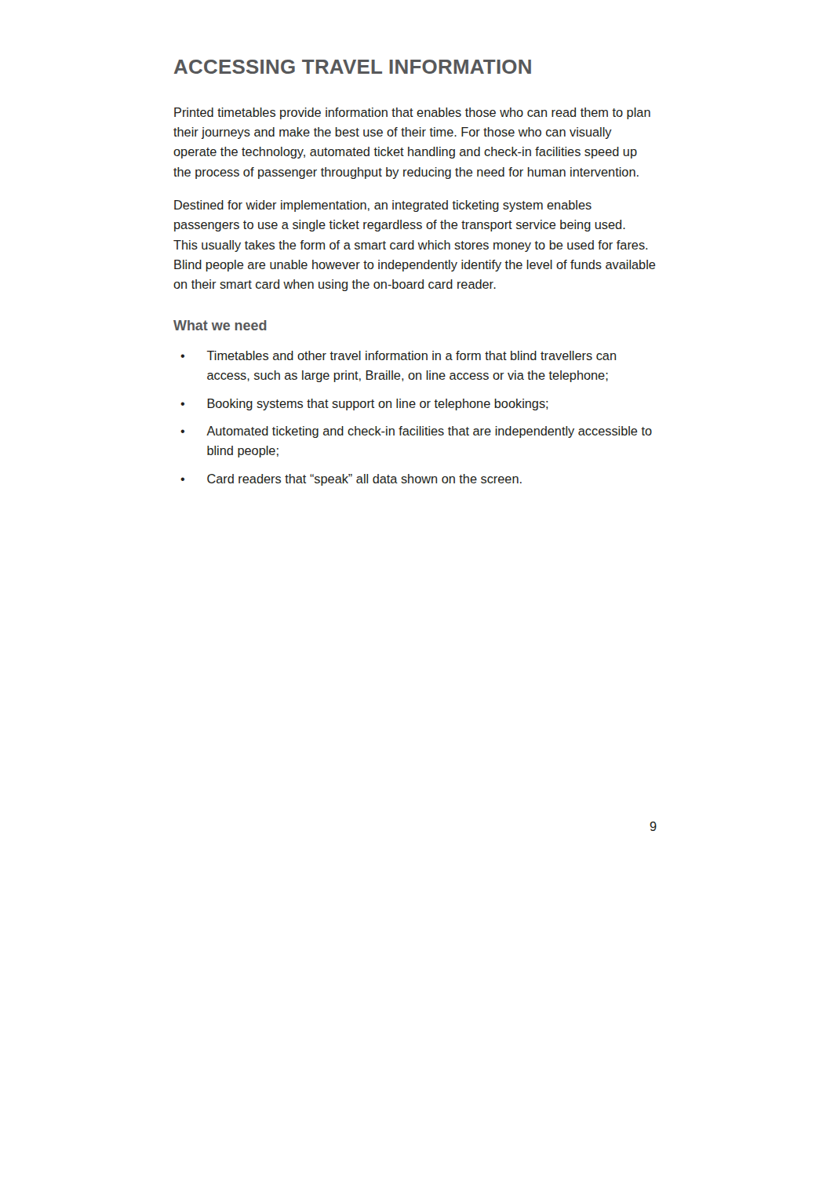ACCESSING TRAVEL INFORMATION
Printed timetables provide information that enables those who can read them to plan their journeys and make the best use of their time. For those who can visually operate the technology, automated ticket handling and check-in facilities speed up the process of passenger throughput by reducing the need for human intervention.
Destined for wider implementation, an integrated ticketing system enables passengers to use a single ticket regardless of the transport service being used. This usually takes the form of a smart card which stores money to be used for fares. Blind people are unable however to independently identify the level of funds available on their smart card when using the on-board card reader.
What we need
Timetables and other travel information in a form that blind travellers can access, such as large print, Braille, on line access or via the telephone;
Booking systems that support on line or telephone bookings;
Automated ticketing and check-in facilities that are independently accessible to blind people;
Card readers that “speak” all data shown on the screen.
9